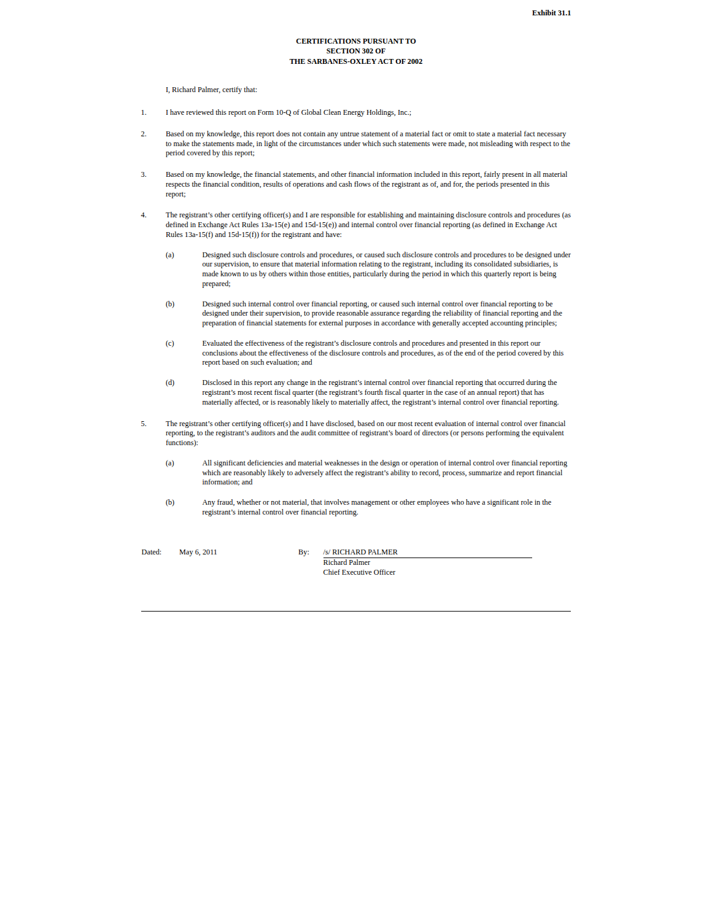Exhibit 31.1
CERTIFICATIONS PURSUANT TO
SECTION 302 OF
THE SARBANES-OXLEY ACT OF 2002
I, Richard Palmer, certify that:
| 1. | I have reviewed this report on Form 10-Q of Global Clean Energy Holdings, Inc.; |
| 2. | Based on my knowledge, this report does not contain any untrue statement of a material fact or omit to state a material fact necessary to make the statements made, in light of the circumstances under which such statements were made, not misleading with respect to the period covered by this report; |
| 3. | Based on my knowledge, the financial statements, and other financial information included in this report, fairly present in all material respects the financial condition, results of operations and cash flows of the registrant as of, and for, the periods presented in this report; |
| 4. | The registrant’s other certifying officer(s) and I are responsible for establishing and maintaining disclosure controls and procedures (as defined in Exchange Act Rules 13a-15(e) and 15d-15(e)) and internal control over financial reporting (as defined in Exchange Act Rules 13a-15(f) and 15d-15(f)) for the registrant and have: / (a) / Designed such disclosure controls and procedures, or caused such disclosure controls and procedures to be designed under our supervision, to ensure that material information relating to the registrant, including its consolidated subsidiaries, is made known to us by others within those entities, particularly during the period in which this quarterly report is being prepared; / / (b) / Designed such internal control over financial reporting, or caused such internal control over financial reporting to be designed under their supervision, to provide reasonable assurance regarding the reliability of financial reporting and the preparation of financial statements for external purposes in accordance with generally accepted accounting principles; / / (c) / Evaluated the effectiveness of the registrant’s disclosure controls and procedures and presented in this report our conclusions about the effectiveness of the disclosure controls and procedures, as of the end of the period covered by this report based on such evaluation; and / / (d) / Disclosed in this report any change in the registrant’s internal control over financial reporting that occurred during the registrant’s most recent fiscal quarter (the registrant’s fourth fiscal quarter in the case of an annual report) that has materially affected, or is reasonably likely to materially affect, the registrant’s internal control over financial reporting. / |
| 5. | The registrant’s other certifying officer(s) and I have disclosed, based on our most recent evaluation of internal control over financial reporting, to the registrant’s auditors and the audit committee of registrant’s board of directors (or persons performing the equivalent functions): / (a) / All significant deficiencies and material weaknesses in the design or operation of internal control over financial reporting which are reasonably likely to adversely affect the registrant’s ability to record, process, summarize and report financial information; and / / (b) / Any fraud, whether or not material, that involves management or other employees who have a significant role in the registrant’s internal control over financial reporting. / |
| Dated: | May 6, 2011 | By: | /s/ RICHARD PALMER Richard Palmer Chief Executive Officer |